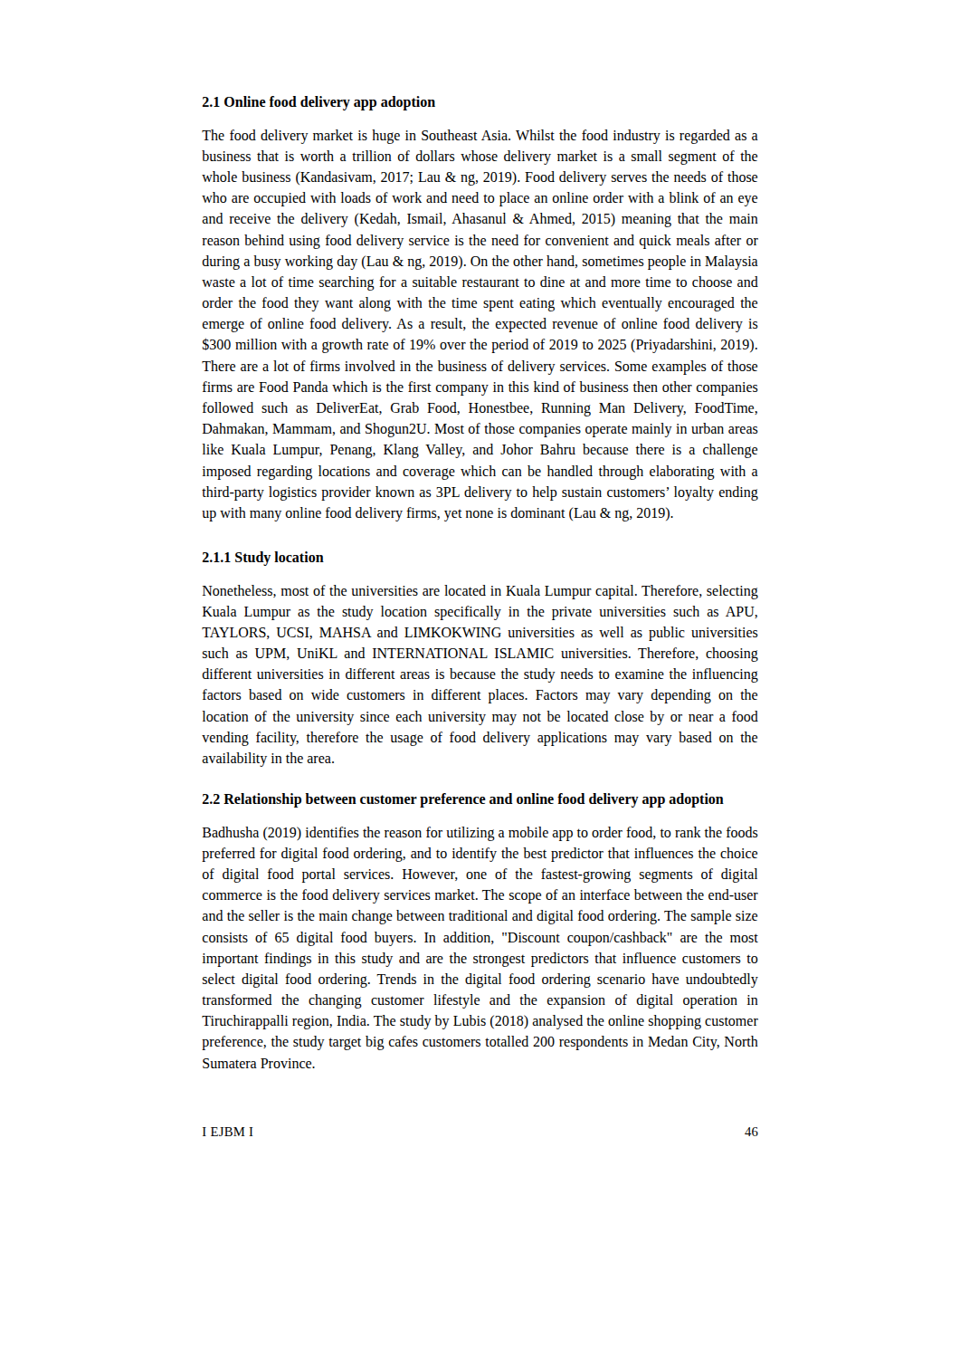2.1 Online food delivery app adoption
The food delivery market is huge in Southeast Asia. Whilst the food industry is regarded as a business that is worth a trillion of dollars whose delivery market is a small segment of the whole business (Kandasivam, 2017; Lau & ng, 2019). Food delivery serves the needs of those who are occupied with loads of work and need to place an online order with a blink of an eye and receive the delivery (Kedah, Ismail, Ahasanul & Ahmed, 2015) meaning that the main reason behind using food delivery service is the need for convenient and quick meals after or during a busy working day (Lau & ng, 2019). On the other hand, sometimes people in Malaysia waste a lot of time searching for a suitable restaurant to dine at and more time to choose and order the food they want along with the time spent eating which eventually encouraged the emerge of online food delivery. As a result, the expected revenue of online food delivery is $300 million with a growth rate of 19% over the period of 2019 to 2025 (Priyadarshini, 2019). There are a lot of firms involved in the business of delivery services. Some examples of those firms are Food Panda which is the first company in this kind of business then other companies followed such as DeliverEat, Grab Food, Honestbee, Running Man Delivery, FoodTime, Dahmakan, Mammam, and Shogun2U. Most of those companies operate mainly in urban areas like Kuala Lumpur, Penang, Klang Valley, and Johor Bahru because there is a challenge imposed regarding locations and coverage which can be handled through elaborating with a third-party logistics provider known as 3PL delivery to help sustain customers’ loyalty ending up with many online food delivery firms, yet none is dominant (Lau & ng, 2019).
2.1.1 Study location
Nonetheless, most of the universities are located in Kuala Lumpur capital. Therefore, selecting Kuala Lumpur as the study location specifically in the private universities such as APU, TAYLORS, UCSI, MAHSA and LIMKOKWING universities as well as public universities such as UPM, UniKL and INTERNATIONAL ISLAMIC universities. Therefore, choosing different universities in different areas is because the study needs to examine the influencing factors based on wide customers in different places. Factors may vary depending on the location of the university since each university may not be located close by or near a food vending facility, therefore the usage of food delivery applications may vary based on the availability in the area.
2.2 Relationship between customer preference and online food delivery app adoption
Badhusha (2019) identifies the reason for utilizing a mobile app to order food, to rank the foods preferred for digital food ordering, and to identify the best predictor that influences the choice of digital food portal services. However, one of the fastest-growing segments of digital commerce is the food delivery services market. The scope of an interface between the end-user and the seller is the main change between traditional and digital food ordering. The sample size consists of 65 digital food buyers. In addition, "Discount coupon/cashback" are the most important findings in this study and are the strongest predictors that influence customers to select digital food ordering. Trends in the digital food ordering scenario have undoubtedly transformed the changing customer lifestyle and the expansion of digital operation in Tiruchirappalli region, India. The study by Lubis (2018) analysed the online shopping customer preference, the study target big cafes customers totalled 200 respondents in Medan City, North Sumatera Province.
I EJBM I 46